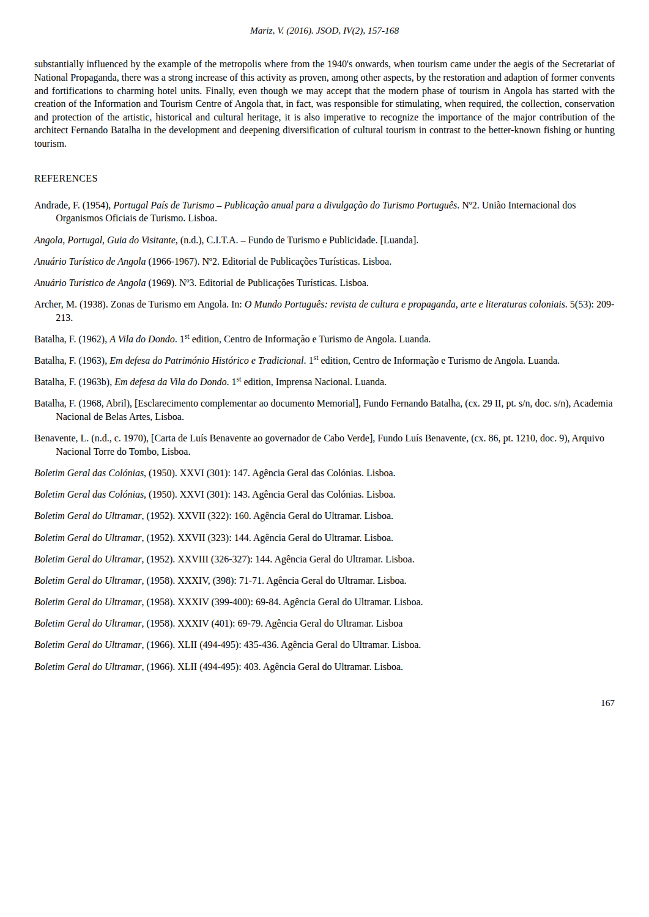Mariz, V. (2016). JSOD, IV(2), 157-168
substantially influenced by the example of the metropolis where from the 1940's onwards, when tourism came under the aegis of the Secretariat of National Propaganda, there was a strong increase of this activity as proven, among other aspects, by the restoration and adaption of former convents and fortifications to charming hotel units. Finally, even though we may accept that the modern phase of tourism in Angola has started with the creation of the Information and Tourism Centre of Angola that, in fact, was responsible for stimulating, when required, the collection, conservation and protection of the artistic, historical and cultural heritage, it is also imperative to recognize the importance of the major contribution of the architect Fernando Batalha in the development and deepening diversification of cultural tourism in contrast to the better-known fishing or hunting tourism.
References
Andrade, F. (1954), Portugal País de Turismo – Publicação anual para a divulgação do Turismo Português. Nº2. União Internacional dos Organismos Oficiais de Turismo. Lisboa.
Angola, Portugal, Guia do Visitante, (n.d.), C.I.T.A. – Fundo de Turismo e Publicidade. [Luanda].
Anuário Turístico de Angola (1966-1967). Nº2. Editorial de Publicações Turísticas. Lisboa.
Anuário Turístico de Angola (1969). Nº3. Editorial de Publicações Turísticas. Lisboa.
Archer, M. (1938). Zonas de Turismo em Angola. In: O Mundo Português: revista de cultura e propaganda, arte e literaturas coloniais. 5(53): 209-213.
Batalha, F. (1962), A Vila do Dondo. 1st edition, Centro de Informação e Turismo de Angola. Luanda.
Batalha, F. (1963), Em defesa do Património Histórico e Tradicional. 1st edition, Centro de Informação e Turismo de Angola. Luanda.
Batalha, F. (1963b), Em defesa da Vila do Dondo. 1st edition, Imprensa Nacional. Luanda.
Batalha, F. (1968, Abril), [Esclarecimento complementar ao documento Memorial], Fundo Fernando Batalha, (cx. 29 II, pt. s/n, doc. s/n), Academia Nacional de Belas Artes, Lisboa.
Benavente, L. (n.d., c. 1970), [Carta de Luís Benavente ao governador de Cabo Verde], Fundo Luís Benavente, (cx. 86, pt. 1210, doc. 9), Arquivo Nacional Torre do Tombo, Lisboa.
Boletim Geral das Colónias, (1950). XXVI (301): 147. Agência Geral das Colónias. Lisboa.
Boletim Geral das Colónias, (1950). XXVI (301): 143. Agência Geral das Colónias. Lisboa.
Boletim Geral do Ultramar, (1952). XXVII (322): 160. Agência Geral do Ultramar. Lisboa.
Boletim Geral do Ultramar, (1952). XXVII (323): 144. Agência Geral do Ultramar. Lisboa.
Boletim Geral do Ultramar, (1952). XXVIII (326-327): 144. Agência Geral do Ultramar. Lisboa.
Boletim Geral do Ultramar, (1958). XXXIV, (398): 71-71. Agência Geral do Ultramar. Lisboa.
Boletim Geral do Ultramar, (1958). XXXIV (399-400): 69-84. Agência Geral do Ultramar. Lisboa.
Boletim Geral do Ultramar, (1958). XXXIV (401): 69-79. Agência Geral do Ultramar. Lisboa
Boletim Geral do Ultramar, (1966). XLII (494-495): 435-436. Agência Geral do Ultramar. Lisboa.
Boletim Geral do Ultramar, (1966). XLII (494-495): 403. Agência Geral do Ultramar. Lisboa.
167